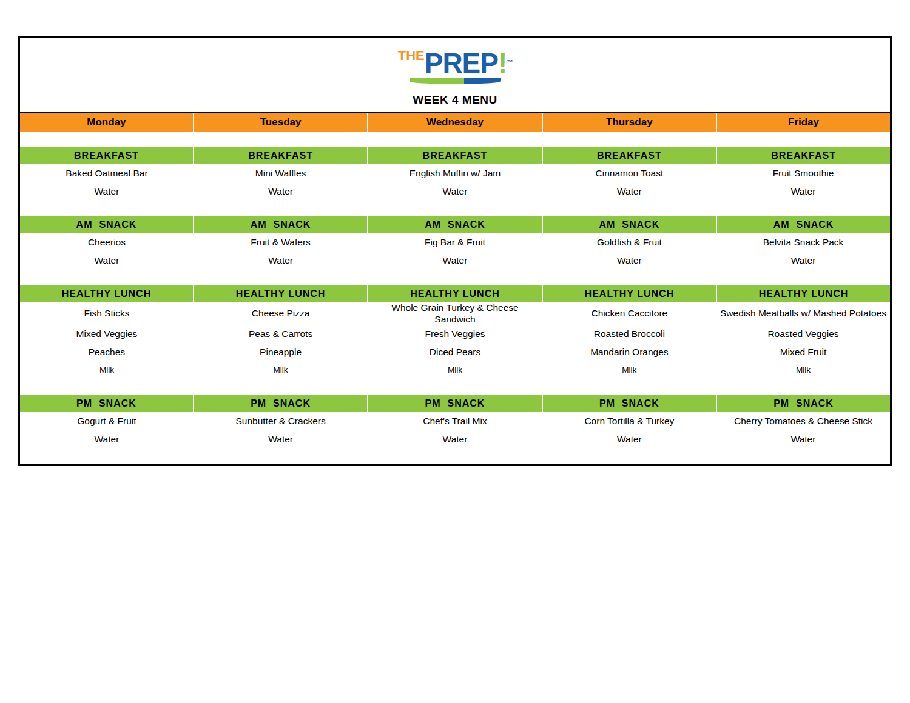THE PREP!™
WEEK 4 MENU
| Monday | Tuesday | Wednesday | Thursday | Friday |
| --- | --- | --- | --- | --- |
| BREAKFAST | BREAKFAST | BREAKFAST | BREAKFAST | BREAKFAST |
| Baked Oatmeal Bar | Mini Waffles | English Muffin w/ Jam | Cinnamon Toast | Fruit Smoothie |
| Water | Water | Water | Water | Water |
| AM SNACK | AM SNACK | AM SNACK | AM SNACK | AM SNACK |
| Cheerios | Fruit & Wafers | Fig Bar & Fruit | Goldfish & Fruit | Belvita Snack Pack |
| Water | Water | Water | Water | Water |
| HEALTHY LUNCH | HEALTHY LUNCH | HEALTHY LUNCH | HEALTHY LUNCH | HEALTHY LUNCH |
| Fish Sticks | Cheese Pizza | Whole Grain Turkey & Cheese Sandwich | Chicken Caccitore | Swedish Meatballs w/ Mashed Potatoes |
| Mixed Veggies | Peas & Carrots | Fresh Veggies | Roasted Broccoli | Roasted Veggies |
| Peaches | Pineapple | Diced Pears | Mandarin Oranges | Mixed Fruit |
| Milk | Milk | Milk | Milk | Milk |
| PM SNACK | PM SNACK | PM SNACK | PM SNACK | PM SNACK |
| Gogurt & Fruit | Sunbutter & Crackers | Chef's Trail Mix | Corn Tortilla & Turkey | Cherry Tomatoes & Cheese Stick |
| Water | Water | Water | Water | Water |